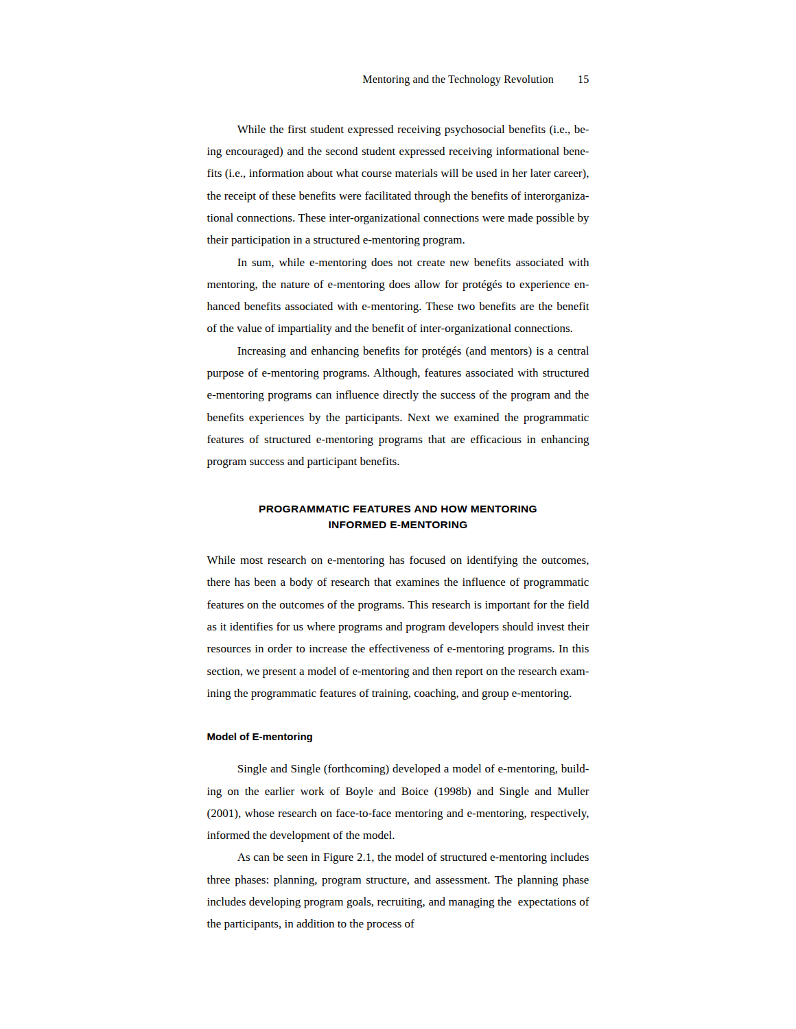Mentoring and the Technology Revolution 15
While the first student expressed receiving psychosocial benefits (i.e., being encouraged) and the second student expressed receiving informational benefits (i.e., information about what course materials will be used in her later career), the receipt of these benefits were facilitated through the benefits of interorganizational connections. These inter-organizational connections were made possible by their participation in a structured e-mentoring program.
In sum, while e-mentoring does not create new benefits associated with mentoring, the nature of e-mentoring does allow for protégés to experience enhanced benefits associated with e-mentoring. These two benefits are the benefit of the value of impartiality and the benefit of inter-organizational connections.
Increasing and enhancing benefits for protégés (and mentors) is a central purpose of e-mentoring programs. Although, features associated with structured e-mentoring programs can influence directly the success of the program and the benefits experiences by the participants. Next we examined the programmatic features of structured e-mentoring programs that are efficacious in enhancing program success and participant benefits.
Programmatic Features and How Mentoring
Informed E-mentoring
While most research on e-mentoring has focused on identifying the outcomes, there has been a body of research that examines the influence of programmatic features on the outcomes of the programs. This research is important for the field as it identifies for us where programs and program developers should invest their resources in order to increase the effectiveness of e-mentoring programs. In this section, we present a model of e-mentoring and then report on the research examining the programmatic features of training, coaching, and group e-mentoring.
Model of E-mentoring
Single and Single (forthcoming) developed a model of e-mentoring, building on the earlier work of Boyle and Boice (1998b) and Single and Muller (2001), whose research on face-to-face mentoring and e-mentoring, respectively, informed the development of the model.
As can be seen in Figure 2.1, the model of structured e-mentoring includes three phases: planning, program structure, and assessment. The planning phase includes developing program goals, recruiting, and managing the expectations of the participants, in addition to the process of